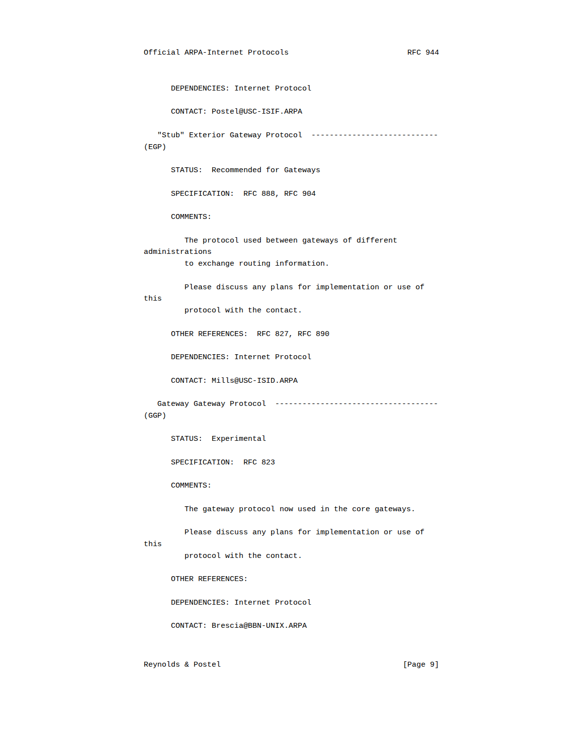Official ARPA-Internet Protocols RFC 944
      DEPENDENCIES: Internet Protocol

      CONTACT: Postel@USC-ISIF.ARPA

   "Stub" Exterior Gateway Protocol  ---------------------------- (EGP)

      STATUS:  Recommended for Gateways

      SPECIFICATION:  RFC 888, RFC 904

      COMMENTS:

         The protocol used between gateways of different administrations
         to exchange routing information.

         Please discuss any plans for implementation or use of this
         protocol with the contact.

      OTHER REFERENCES:  RFC 827, RFC 890

      DEPENDENCIES: Internet Protocol

      CONTACT: Mills@USC-ISID.ARPA

   Gateway Gateway Protocol  ------------------------------------ (GGP)

      STATUS:  Experimental

      SPECIFICATION:  RFC 823

      COMMENTS:

         The gateway protocol now used in the core gateways.

         Please discuss any plans for implementation or use of this
         protocol with the contact.

      OTHER REFERENCES:

      DEPENDENCIES: Internet Protocol

      CONTACT: Brescia@BBN-UNIX.ARPA
Reynolds & Postel [Page 9]